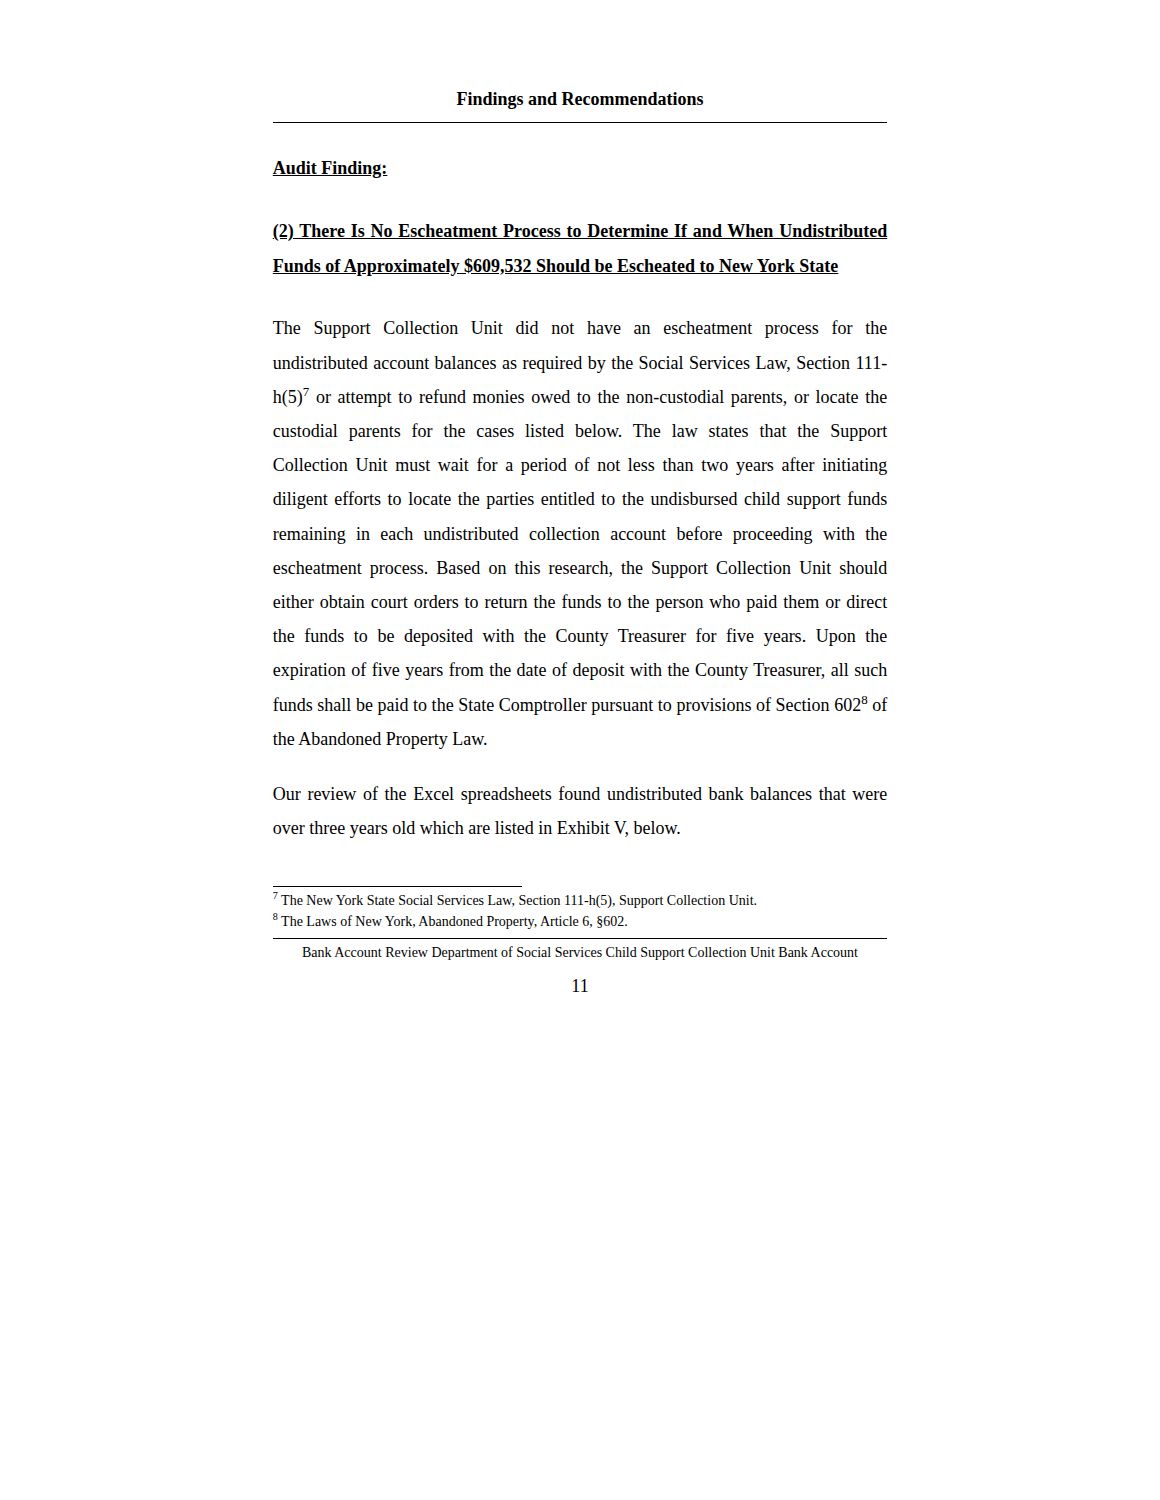Findings and Recommendations
Audit Finding:
(2) There Is No Escheatment Process to Determine If and When Undistributed Funds of Approximately $609,532 Should be Escheated to New York State
The Support Collection Unit did not have an escheatment process for the undistributed account balances as required by the Social Services Law, Section 111-h(5)7 or attempt to refund monies owed to the non-custodial parents, or locate the custodial parents for the cases listed below. The law states that the Support Collection Unit must wait for a period of not less than two years after initiating diligent efforts to locate the parties entitled to the undisbursed child support funds remaining in each undistributed collection account before proceeding with the escheatment process. Based on this research, the Support Collection Unit should either obtain court orders to return the funds to the person who paid them or direct the funds to be deposited with the County Treasurer for five years. Upon the expiration of five years from the date of deposit with the County Treasurer, all such funds shall be paid to the State Comptroller pursuant to provisions of Section 6028 of the Abandoned Property Law.
Our review of the Excel spreadsheets found undistributed bank balances that were over three years old which are listed in Exhibit V, below.
7 The New York State Social Services Law, Section 111-h(5), Support Collection Unit.
8 The Laws of New York, Abandoned Property, Article 6, §602.
Bank Account Review Department of Social Services Child Support Collection Unit Bank Account
11